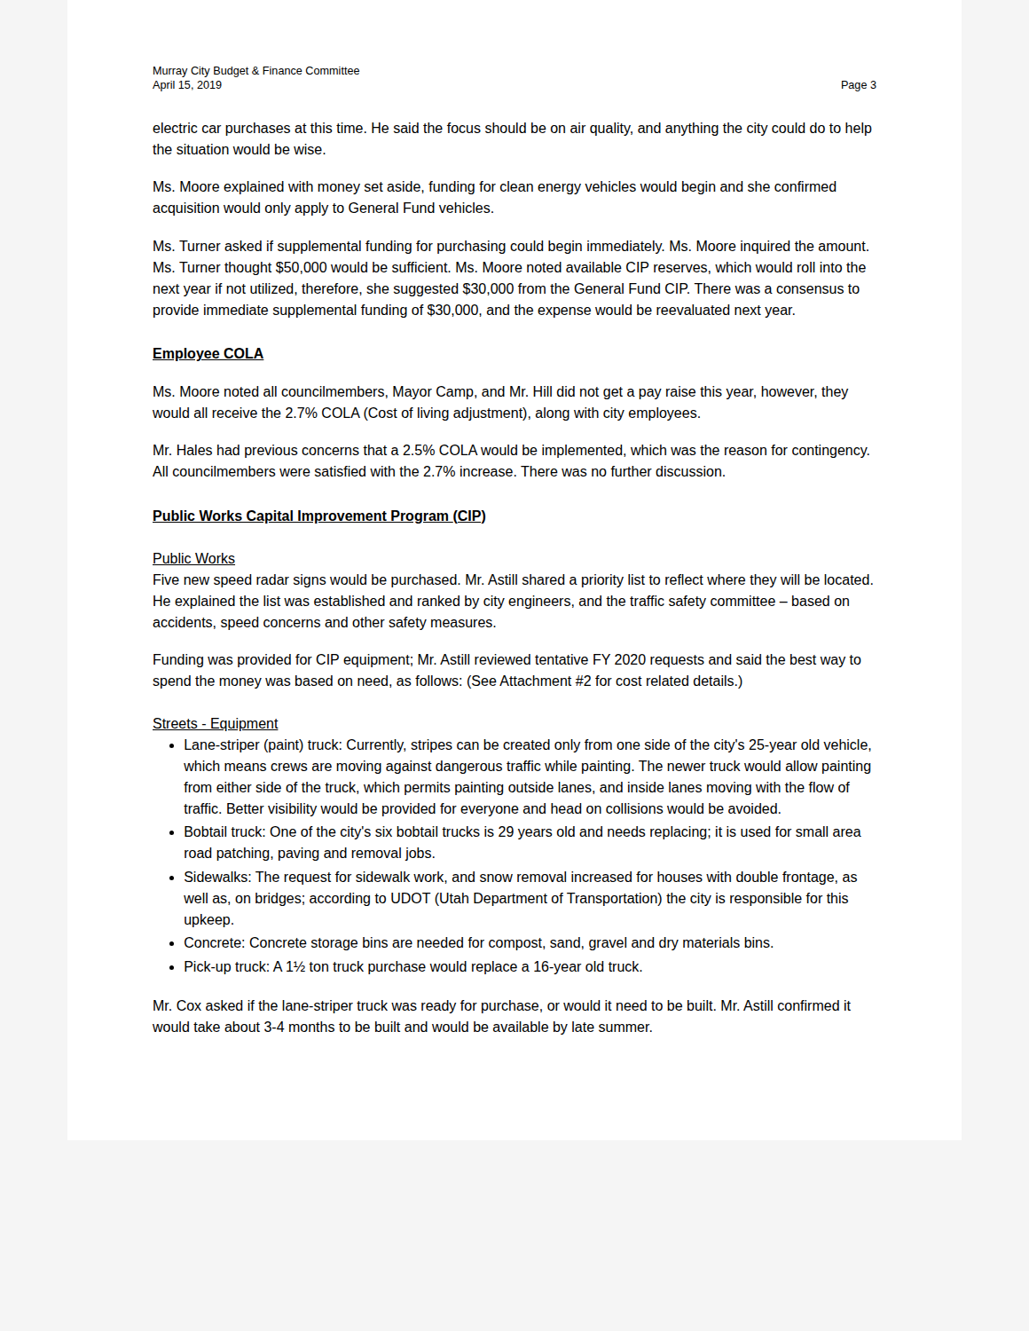Murray City Budget & Finance Committee
April 15, 2019 Page 3
electric car purchases at this time. He said the focus should be on air quality, and anything the city could do to help the situation would be wise.
Ms. Moore explained with money set aside, funding for clean energy vehicles would begin and she confirmed acquisition would only apply to General Fund vehicles.
Ms. Turner asked if supplemental funding for purchasing could begin immediately. Ms. Moore inquired the amount. Ms. Turner thought $50,000 would be sufficient. Ms. Moore noted available CIP reserves, which would roll into the next year if not utilized, therefore, she suggested $30,000 from the General Fund CIP. There was a consensus to provide immediate supplemental funding of $30,000, and the expense would be reevaluated next year.
Employee COLA
Ms. Moore noted all councilmembers, Mayor Camp, and Mr. Hill did not get a pay raise this year, however, they would all receive the 2.7% COLA (Cost of living adjustment), along with city employees.
Mr. Hales had previous concerns that a 2.5% COLA would be implemented, which was the reason for contingency. All councilmembers were satisfied with the 2.7% increase. There was no further discussion.
Public Works Capital Improvement Program (CIP)
Public Works
Five new speed radar signs would be purchased. Mr. Astill shared a priority list to reflect where they will be located. He explained the list was established and ranked by city engineers, and the traffic safety committee – based on accidents, speed concerns and other safety measures.
Funding was provided for CIP equipment; Mr. Astill reviewed tentative FY 2020 requests and said the best way to spend the money was based on need, as follows: (See Attachment #2 for cost related details.)
Streets - Equipment
Lane-striper (paint) truck: Currently, stripes can be created only from one side of the city's 25-year old vehicle, which means crews are moving against dangerous traffic while painting. The newer truck would allow painting from either side of the truck, which permits painting outside lanes, and inside lanes moving with the flow of traffic. Better visibility would be provided for everyone and head on collisions would be avoided.
Bobtail truck: One of the city's six bobtail trucks is 29 years old and needs replacing; it is used for small area road patching, paving and removal jobs.
Sidewalks: The request for sidewalk work, and snow removal increased for houses with double frontage, as well as, on bridges; according to UDOT (Utah Department of Transportation) the city is responsible for this upkeep.
Concrete: Concrete storage bins are needed for compost, sand, gravel and dry materials bins.
Pick-up truck: A 1½ ton truck purchase would replace a 16-year old truck.
Mr. Cox asked if the lane-striper truck was ready for purchase, or would it need to be built. Mr. Astill confirmed it would take about 3-4 months to be built and would be available by late summer.